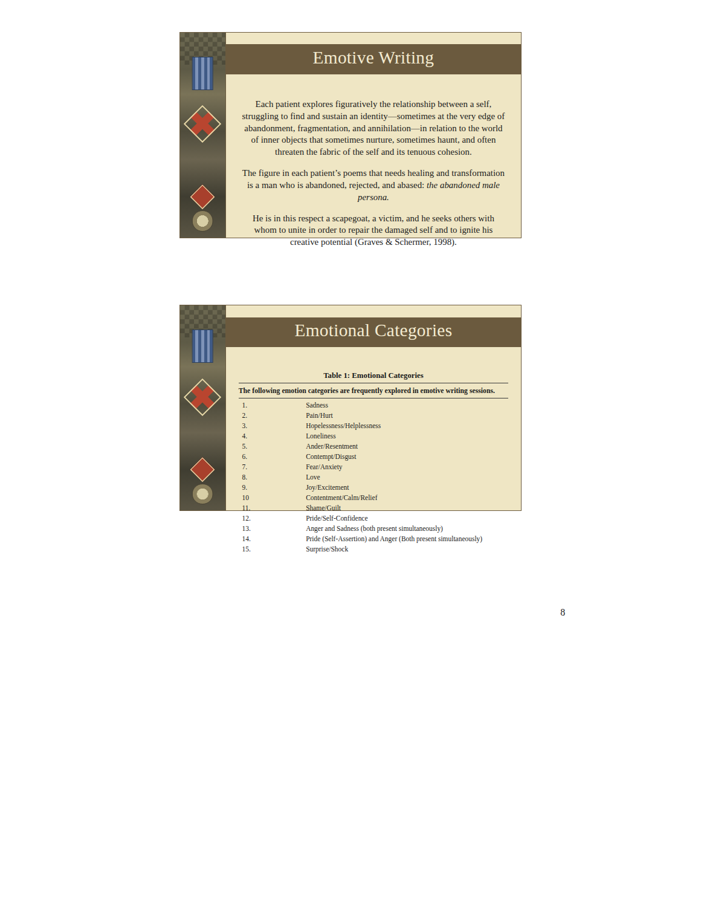Emotive Writing
Each patient explores figuratively the relationship between a self, struggling to find and sustain an identity—sometimes at the very edge of abandonment, fragmentation, and annihilation—in relation to the world of inner objects that sometimes nurture, sometimes haunt, and often threaten the fabric of the self and its tenuous cohesion.
The figure in each patient’s poems that needs healing and transformation is a man who is abandoned, rejected, and abased: the abandoned male persona.
He is in this respect a scapegoat, a victim, and he seeks others with whom to unite in order to repair the damaged self and to ignite his creative potential (Graves & Schermer, 1998).
Emotional Categories
Table 1: Emotional Categories
The following emotion categories are frequently explored in emotive writing sessions.
| 1. | Sadness |
| 2. | Pain/Hurt |
| 3. | Hopelessness/Helplessness |
| 4. | Loneliness |
| 5. | Ander/Resentment |
| 6. | Contempt/Disgust |
| 7. | Fear/Anxiety |
| 8. | Love |
| 9. | Joy/Excitement |
| 10 | Contentment/Calm/Relief |
| 11. | Shame/Guilt |
| 12. | Pride/Self-Confidence |
| 13. | Anger and Sadness (both present simultaneously) |
| 14. | Pride (Self-Assertion) and Anger (Both present simultaneously) |
| 15. | Surprise/Shock |
8